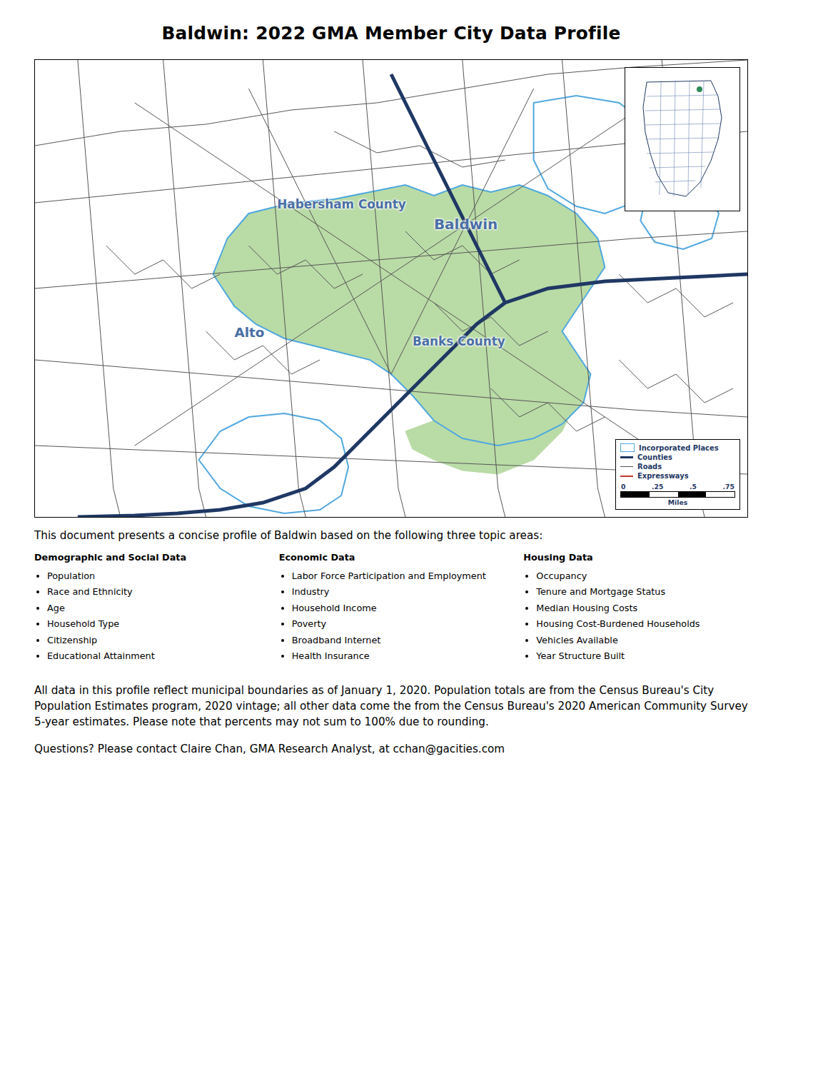Baldwin: 2022 GMA Member City Data Profile
Habersham County
Baldwin
Alto
Banks County
Co
Incorporated Places
Counties
Roads
Expressways
0.25.5.75
Miles
This document presents a concise profile of Baldwin based on the following three topic areas:
Demographic and Social Data
Population
Race and Ethnicity
Age
Household Type
Citizenship
Educational Attainment
Economic Data
Labor Force Participation and Employment
Industry
Household Income
Poverty
Broadband Internet
Health Insurance
Housing Data
Occupancy
Tenure and Mortgage Status
Median Housing Costs
Housing Cost-Burdened Households
Vehicles Available
Year Structure Built
All data in this profile reflect municipal boundaries as of January 1, 2020. Population totals are from the Census Bureau's City Population Estimates program, 2020 vintage; all other data come the from the Census Bureau's 2020 American Community Survey 5-year estimates. Please note that percents may not sum to 100% due to rounding.
Questions? Please contact Claire Chan, GMA Research Analyst, at cchan@gacities.com